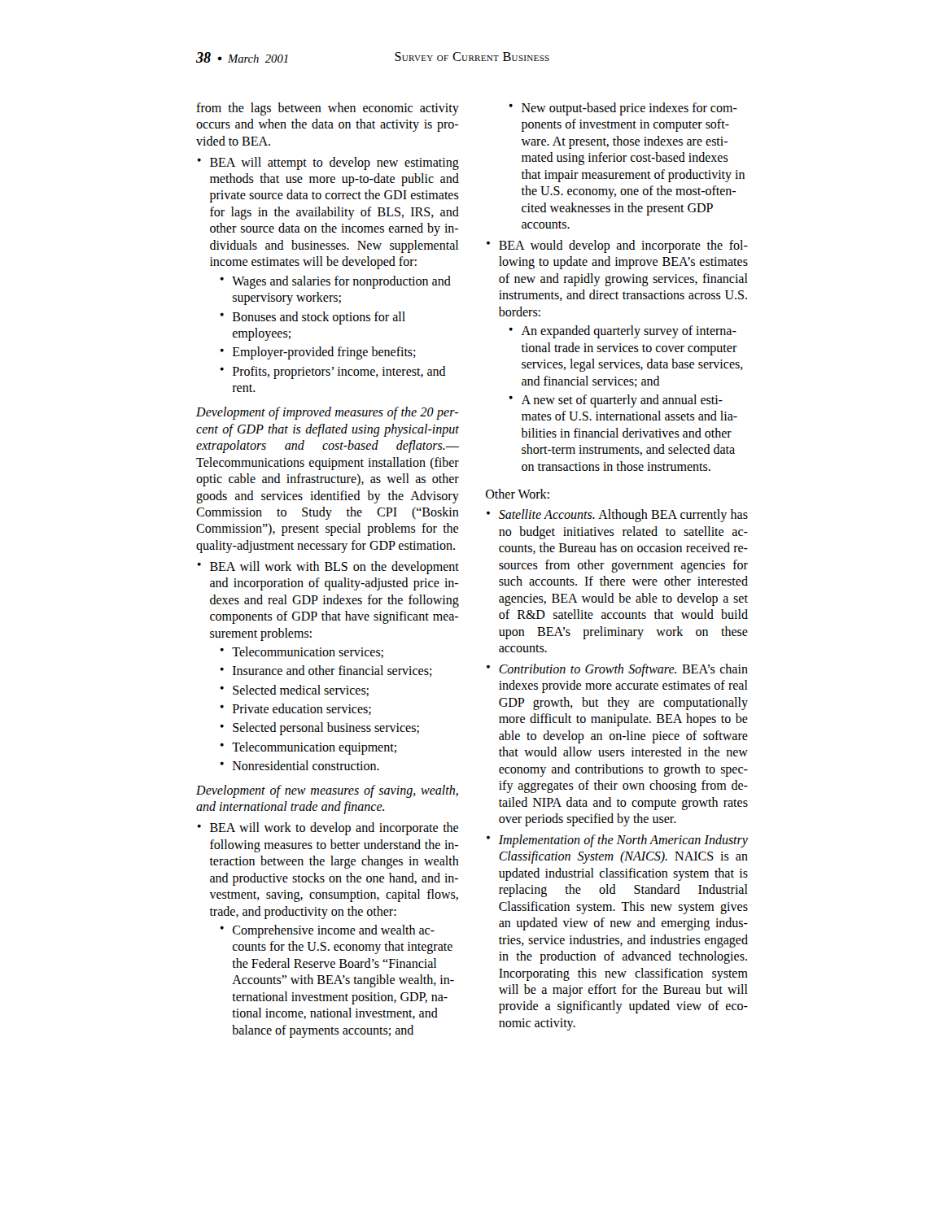38●March 2001 Survey of Current Business
from the lags between when economic activity occurs and when the data on that activity is provided to BEA.
BEA will attempt to develop new estimating methods that use more up-to-date public and private source data to correct the GDI estimates for lags in the availability of BLS, IRS, and other source data on the incomes earned by individuals and businesses. New supplemental income estimates will be developed for:
Wages and salaries for nonproduction and supervisory workers;
Bonuses and stock options for all employees;
Employer-provided fringe benefits;
Profits, proprietors’ income, interest, and rent.
Development of improved measures of the 20 percent of GDP that is deflated using physical-input extrapolators and cost-based deflators.—Telecommunications equipment installation (fiber optic cable and infrastructure), as well as other goods and services identified by the Advisory Commission to Study the CPI (“Boskin Commission”), present special problems for the quality-adjustment necessary for GDP estimation.
BEA will work with BLS on the development and incorporation of quality-adjusted price indexes and real GDP indexes for the following components of GDP that have significant measurement problems:
Telecommunication services;
Insurance and other financial services;
Selected medical services;
Private education services;
Selected personal business services;
Telecommunication equipment;
Nonresidential construction.
Development of new measures of saving, wealth, and international trade and finance.
BEA will work to develop and incorporate the following measures to better understand the interaction between the large changes in wealth and productive stocks on the one hand, and investment, saving, consumption, capital flows, trade, and productivity on the other:
Comprehensive income and wealth accounts for the U.S. economy that integrate the Federal Reserve Board’s “Financial Accounts” with BEA’s tangible wealth, international investment position, GDP, national income, national investment, and balance of payments accounts; and
New output-based price indexes for components of investment in computer software. At present, those indexes are estimated using inferior cost-based indexes that impair measurement of productivity in the U.S. economy, one of the most-often-cited weaknesses in the present GDP accounts.
BEA would develop and incorporate the following to update and improve BEA’s estimates of new and rapidly growing services, financial instruments, and direct transactions across U.S. borders:
An expanded quarterly survey of international trade in services to cover computer services, legal services, data base services, and financial services; and
A new set of quarterly and annual estimates of U.S. international assets and liabilities in financial derivatives and other short-term instruments, and selected data on transactions in those instruments.
Other Work:
Satellite Accounts. Although BEA currently has no budget initiatives related to satellite accounts, the Bureau has on occasion received resources from other government agencies for such accounts. If there were other interested agencies, BEA would be able to develop a set of R&D satellite accounts that would build upon BEA’s preliminary work on these accounts.
Contribution to Growth Software. BEA’s chain indexes provide more accurate estimates of real GDP growth, but they are computationally more difficult to manipulate. BEA hopes to be able to develop an on-line piece of software that would allow users interested in the new economy and contributions to growth to specify aggregates of their own choosing from detailed NIPA data and to compute growth rates over periods specified by the user.
Implementation of the North American Industry Classification System (NAICS). NAICS is an updated industrial classification system that is replacing the old Standard Industrial Classification system. This new system gives an updated view of new and emerging industries, service industries, and industries engaged in the production of advanced technologies. Incorporating this new classification system will be a major effort for the Bureau but will provide a significantly updated view of economic activity.